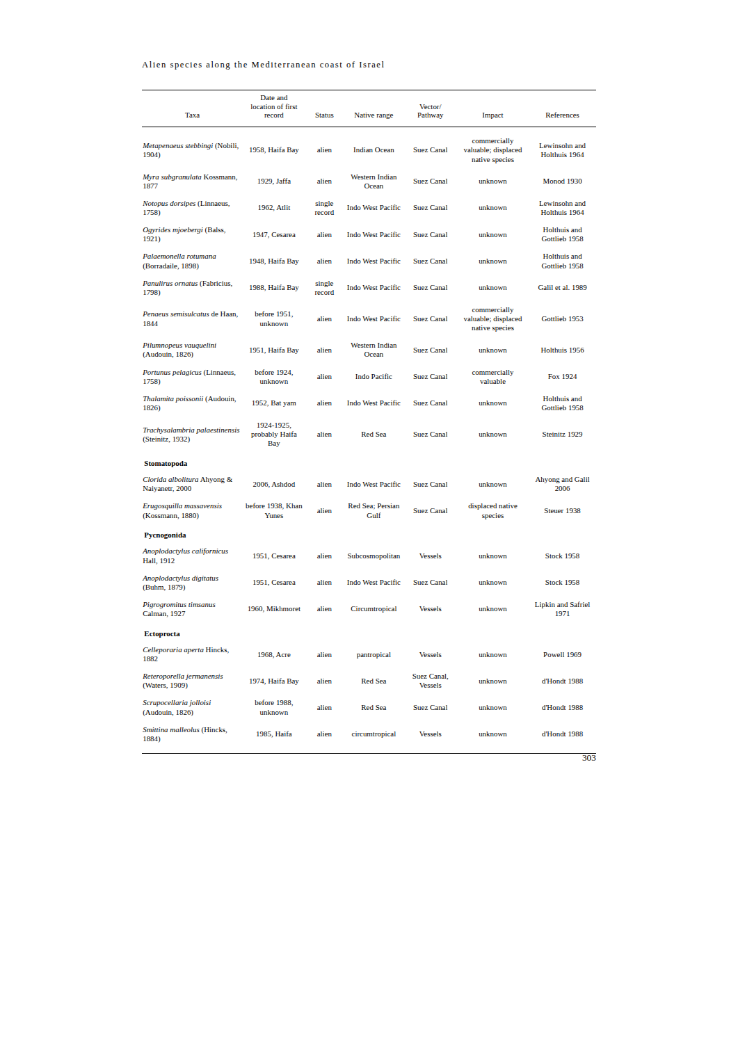Alien species along the Mediterranean coast of Israel
| Taxa | Date and location of first record | Status | Native range | Vector/ Pathway | Impact | References |
| --- | --- | --- | --- | --- | --- | --- |
| Metapenaeus stebbingi (Nobili, 1904) | 1958, Haifa Bay | alien | Indian Ocean | Suez Canal | commercially valuable; displaced native species | Lewinsohn and Holthuis 1964 |
| Myra subgranulata Kossmann, 1877 | 1929, Jaffa | alien | Western Indian Ocean | Suez Canal | unknown | Monod 1930 |
| Notopus dorsipes (Linnaeus, 1758) | 1962, Atlit | single record | Indo West Pacific | Suez Canal | unknown | Lewinsohn and Holthuis 1964 |
| Ogyrides mjoebergi (Balss, 1921) | 1947, Cesarea | alien | Indo West Pacific | Suez Canal | unknown | Holthuis and Gottlieb 1958 |
| Palaemonella rotumana (Borradaile, 1898) | 1948, Haifa Bay | alien | Indo West Pacific | Suez Canal | unknown | Holthuis and Gottlieb 1958 |
| Panulirus ornatus (Fabricius, 1798) | 1988, Haifa Bay | single record | Indo West Pacific | Suez Canal | unknown | Galil et al. 1989 |
| Penaeus semisulcatus de Haan, 1844 | before 1951, unknown | alien | Indo West Pacific | Suez Canal | commercially valuable; displaced native species | Gottlieb 1953 |
| Pilumnopeus vauquelini (Audouin, 1826) | 1951, Haifa Bay | alien | Western Indian Ocean | Suez Canal | unknown | Holthuis 1956 |
| Portunus pelagicus (Linnaeus, 1758) | before 1924, unknown | alien | Indo Pacific | Suez Canal | commercially valuable | Fox 1924 |
| Thalamita poissonii (Audouin, 1826) | 1952, Bat yam | alien | Indo West Pacific | Suez Canal | unknown | Holthuis and Gottlieb 1958 |
| Trachysalambria palaestinensis (Steinitz, 1932) | 1924-1925, probably Haifa Bay | alien | Red Sea | Suez Canal | unknown | Steinitz 1929 |
| Stomatopoda |
| Clorida albolitura Ahyong & Naiyanetr, 2000 | 2006, Ashdod | alien | Indo West Pacific | Suez Canal | unknown | Ahyong and Galil 2006 |
| Erugosquilla massavensis (Kossmann, 1880) | before 1938, Khan Yunes | alien | Red Sea; Persian Gulf | Suez Canal | displaced native species | Steuer 1938 |
| Pycnogonida |
| Anoplodactylus californicus Hall, 1912 | 1951, Cesarea | alien | Subcosmopolitan | Vessels | unknown | Stock 1958 |
| Anoplodactylus digitatus (Buhm, 1879) | 1951, Cesarea | alien | Indo West Pacific | Suez Canal | unknown | Stock 1958 |
| Pigrogromitus timsanus Calman, 1927 | 1960, Mikhmoret | alien | Circumtropical | Vessels | unknown | Lipkin and Safriel 1971 |
| Ectoprocta |
| Celleporaria aperta Hincks, 1882 | 1968, Acre | alien | pantropical | Vessels | unknown | Powell 1969 |
| Reteroporella jermanensis (Waters, 1909) | 1974, Haifa Bay | alien | Red Sea | Suez Canal, Vessels | unknown | d'Hondt 1988 |
| Scrupocellaria jolloisi (Audouin, 1826) | before 1988, unknown | alien | Red Sea | Suez Canal | unknown | d'Hondt 1988 |
| Smittina malleolus (Hincks, 1884) | 1985, Haifa | alien | circumtropical | Vessels | unknown | d'Hondt 1988 |
303